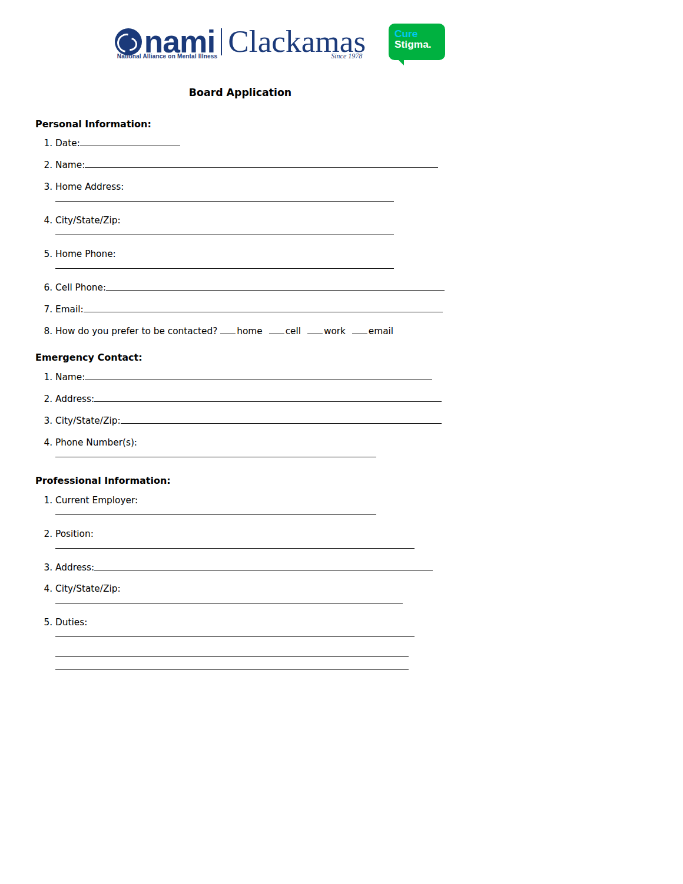nami
Clackamas
National Alliance on Mental Illness
Since 1978
Cure Stigma.
Board Application
Personal Information:
Date:
Name:
Home Address:
City/State/Zip:
Home Phone:
Cell Phone:
Email:
How do you prefer to be contacted? home cell work email
Emergency Contact:
Name:
Address:
City/State/Zip:
Phone Number(s):
Professional Information:
Current Employer:
Position:
Address:
City/State/Zip:
Duties: